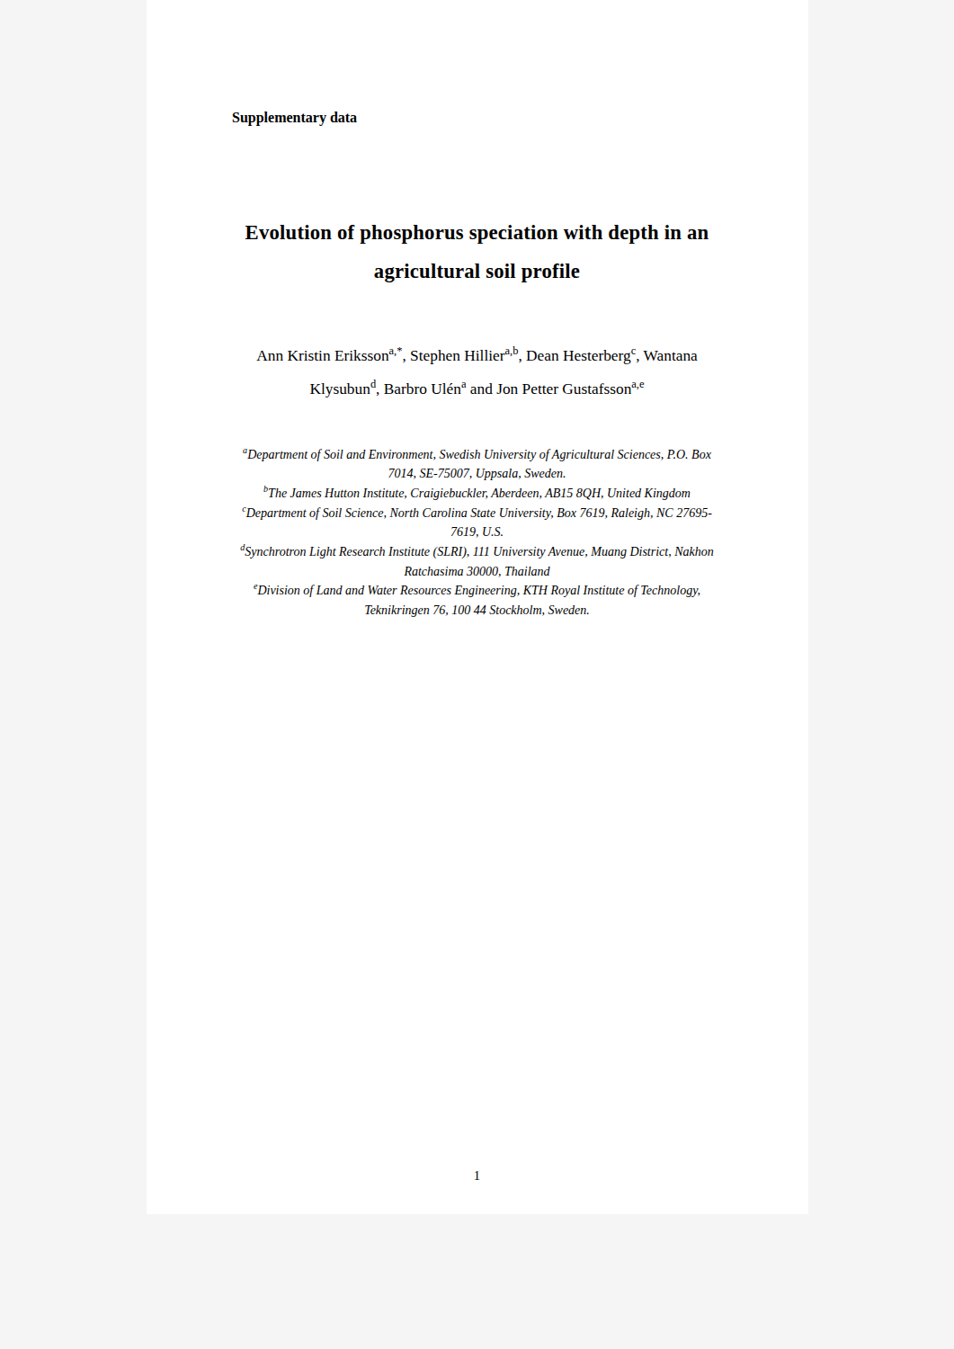Supplementary data
Evolution of phosphorus speciation with depth in an agricultural soil profile
Ann Kristin Erikssona,*, Stephen Hilliera,b, Dean Hesterbergc, Wantana Klysubund, Barbro Uléna and Jon Petter Gustafssona,e
aDepartment of Soil and Environment, Swedish University of Agricultural Sciences, P.O. Box 7014, SE-75007, Uppsala, Sweden.
bThe James Hutton Institute, Craigiebuckler, Aberdeen, AB15 8QH, United Kingdom
cDepartment of Soil Science, North Carolina State University, Box 7619, Raleigh, NC 27695-7619, U.S.
dSynchrotron Light Research Institute (SLRI), 111 University Avenue, Muang District, Nakhon Ratchasima 30000, Thailand
eDivision of Land and Water Resources Engineering, KTH Royal Institute of Technology, Teknikringen 76, 100 44 Stockholm, Sweden.
1